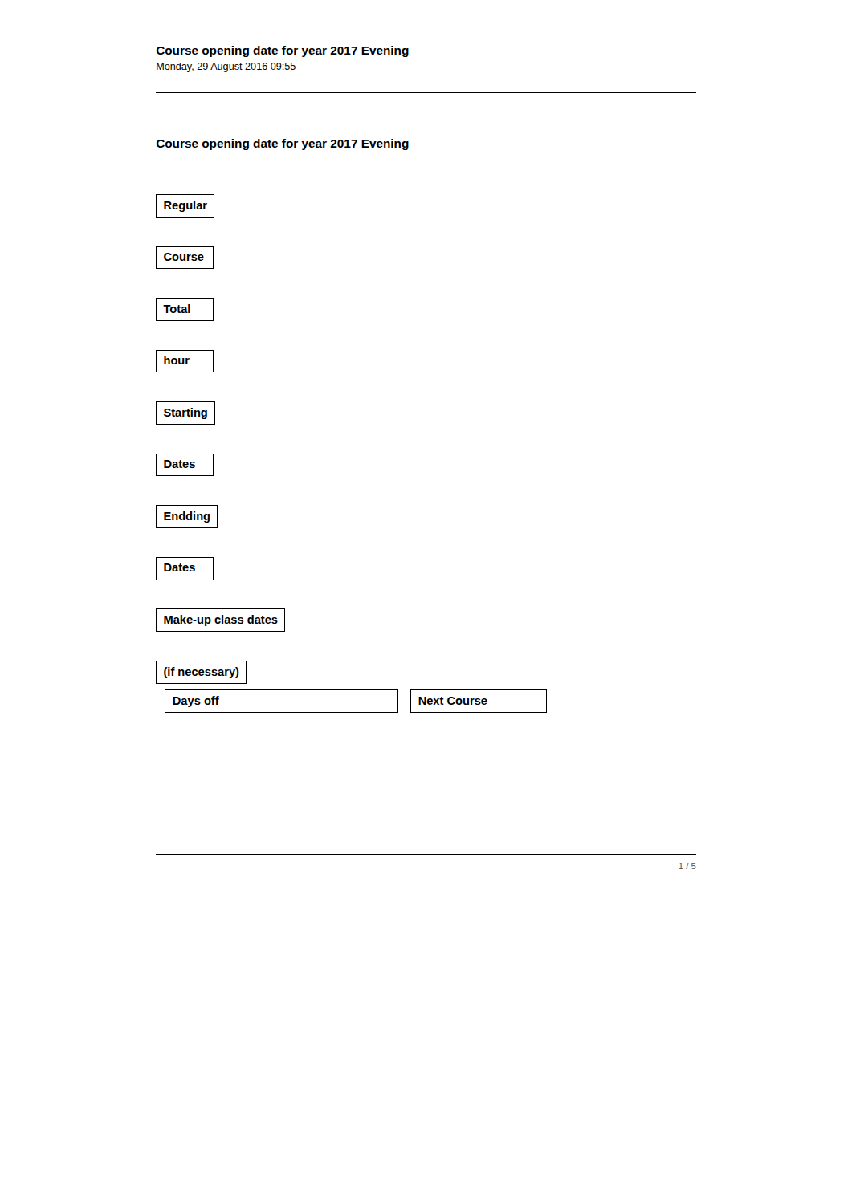Course opening date for year 2017 Evening
Monday, 29 August 2016 09:55
Course opening date for year 2017 Evening
Regular
Course
Total
hour
Starting
Dates
Endding
Dates
Make-up class dates
(if necessary)
Days off Next Course
1 / 5